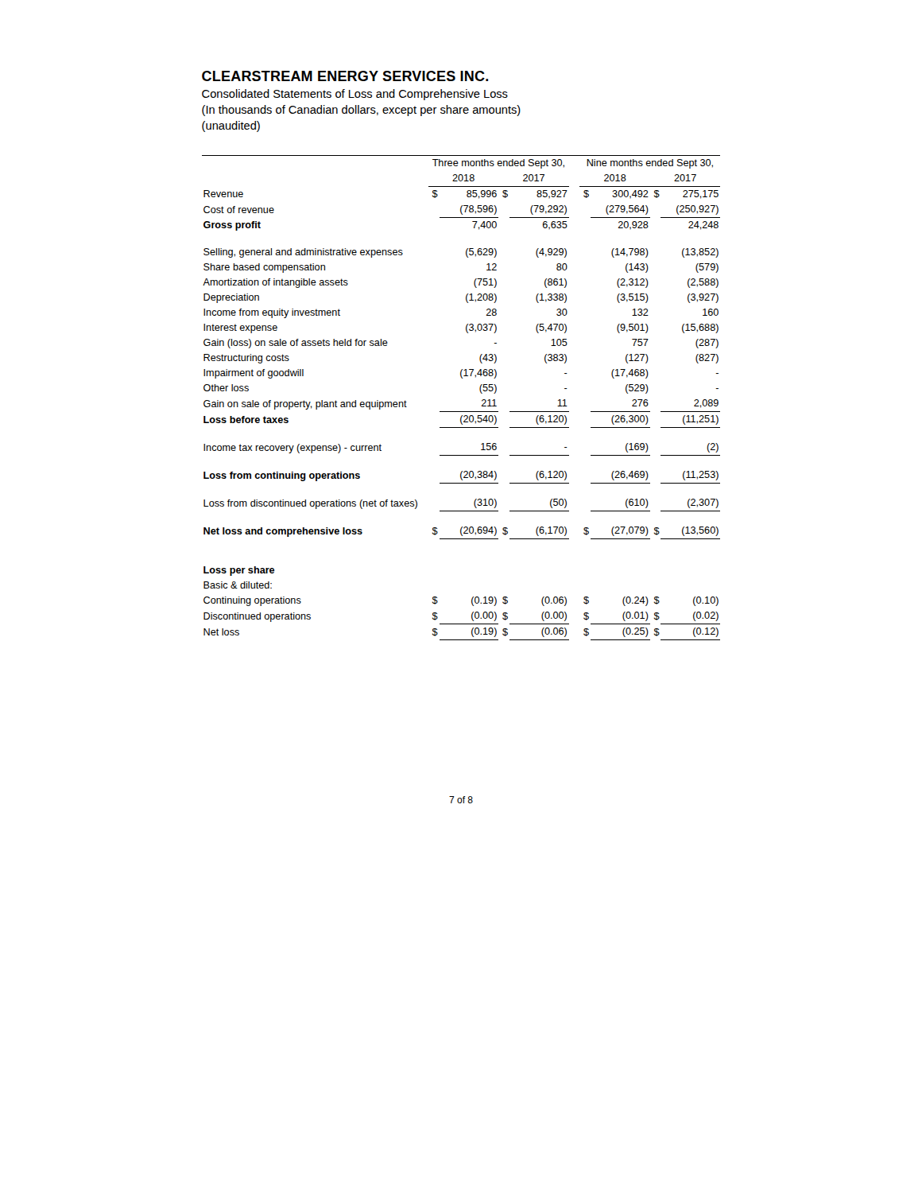CLEARSTREAM ENERGY SERVICES INC.
Consolidated Statements of Loss and Comprehensive Loss
(In thousands of Canadian dollars, except per share amounts)
(unaudited)
| | Three months ended Sept 30, | | Nine months ended Sept 30, |
| --- | --- | --- | --- |
| | 2018 | 2017 | | 2018 | 2017 |
| Revenue | $ | 85,996 | $ | 85,927 | | $ | 300,492 | $ | 275,175 |
| Cost of revenue | | (78,596) | | (79,292) | | | (279,564) | | (250,927) |
| Gross profit | | 7,400 | | 6,635 | | | 20,928 | | 24,248 |
| Selling, general and administrative expenses | | (5,629) | | (4,929) | | | (14,798) | | (13,852) |
| Share based compensation | | 12 | | 80 | | | (143) | | (579) |
| Amortization of intangible assets | | (751) | | (861) | | | (2,312) | | (2,588) |
| Depreciation | | (1,208) | | (1,338) | | | (3,515) | | (3,927) |
| Income from equity investment | | 28 | | 30 | | | 132 | | 160 |
| Interest expense | | (3,037) | | (5,470) | | | (9,501) | | (15,688) |
| Gain (loss) on sale of assets held for sale | | - | | 105 | | | 757 | | (287) |
| Restructuring costs | | (43) | | (383) | | | (127) | | (827) |
| Impairment of goodwill | | (17,468) | | - | | | (17,468) | | - |
| Other loss | | (55) | | - | | | (529) | | - |
| Gain on sale of property, plant and equipment | | 211 | | 11 | | | 276 | | 2,089 |
| Loss before taxes | | (20,540) | | (6,120) | | | (26,300) | | (11,251) |
| Income tax recovery (expense) - current | | 156 | | - | | | (169) | | (2) |
| Loss from continuing operations | | (20,384) | | (6,120) | | | (26,469) | | (11,253) |
| Loss from discontinued operations (net of taxes) | | (310) | | (50) | | | (610) | | (2,307) |
| Net loss and comprehensive loss | $ | (20,694) | $ | (6,170) | | $ | (27,079) | $ | (13,560) |
| Loss per share | |
| Basic & diluted: | |
| Continuing operations | $ | (0.19) | $ | (0.06) | | $ | (0.24) | $ | (0.10) |
| Discontinued operations | $ | (0.00) | $ | (0.00) | | $ | (0.01) | $ | (0.02) |
| Net loss | $ | (0.19) | $ | (0.06) | | $ | (0.25) | $ | (0.12) |
7 of 8